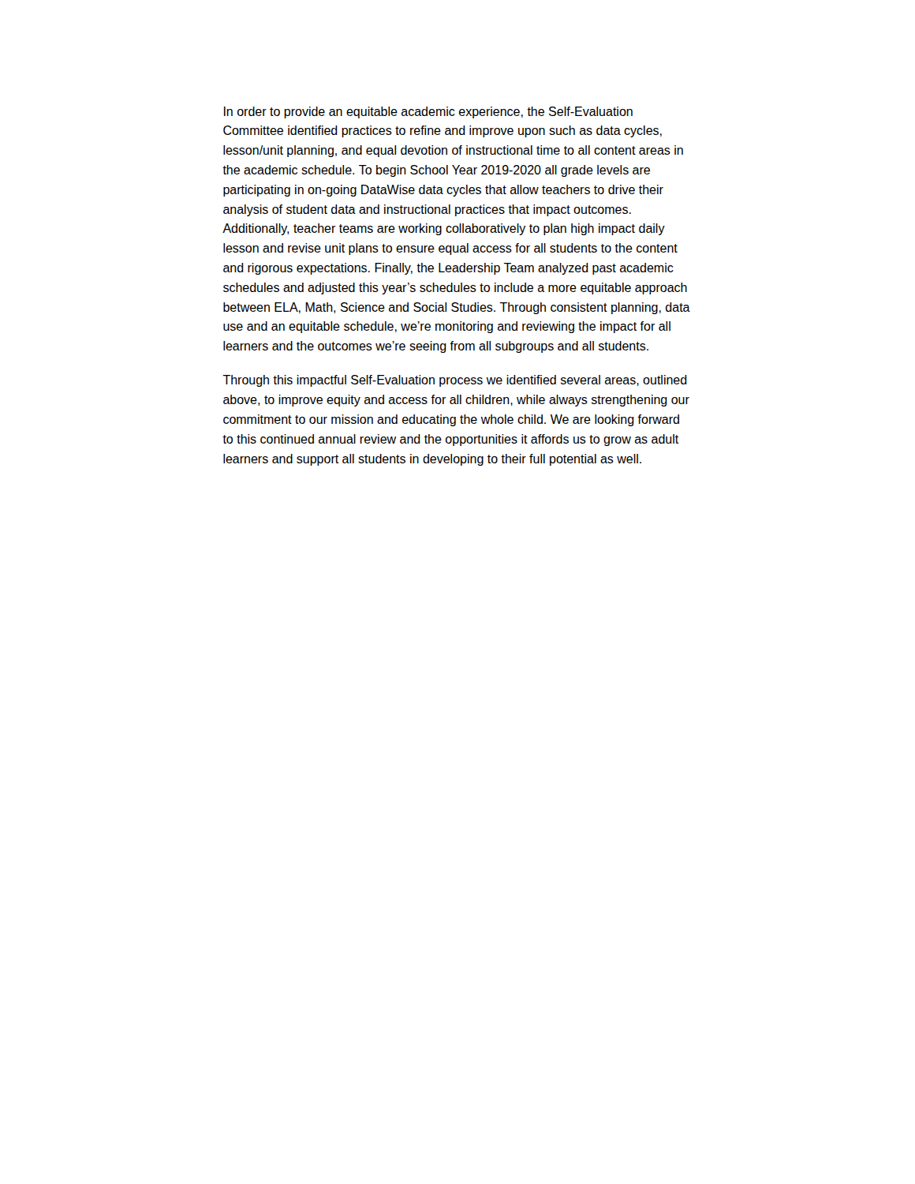In order to provide an equitable academic experience, the Self-Evaluation Committee identified practices to refine and improve upon such as data cycles, lesson/unit planning, and equal devotion of instructional time to all content areas in the academic schedule. To begin School Year 2019-2020 all grade levels are participating in on-going DataWise data cycles that allow teachers to drive their analysis of student data and instructional practices that impact outcomes. Additionally, teacher teams are working collaboratively to plan high impact daily lesson and revise unit plans to ensure equal access for all students to the content and rigorous expectations. Finally, the Leadership Team analyzed past academic schedules and adjusted this year’s schedules to include a more equitable approach between ELA, Math, Science and Social Studies. Through consistent planning, data use and an equitable schedule, we’re monitoring and reviewing the impact for all learners and the outcomes we’re seeing from all subgroups and all students.
Through this impactful Self-Evaluation process we identified several areas, outlined above, to improve equity and access for all children, while always strengthening our commitment to our mission and educating the whole child. We are looking forward to this continued annual review and the opportunities it affords us to grow as adult learners and support all students in developing to their full potential as well.